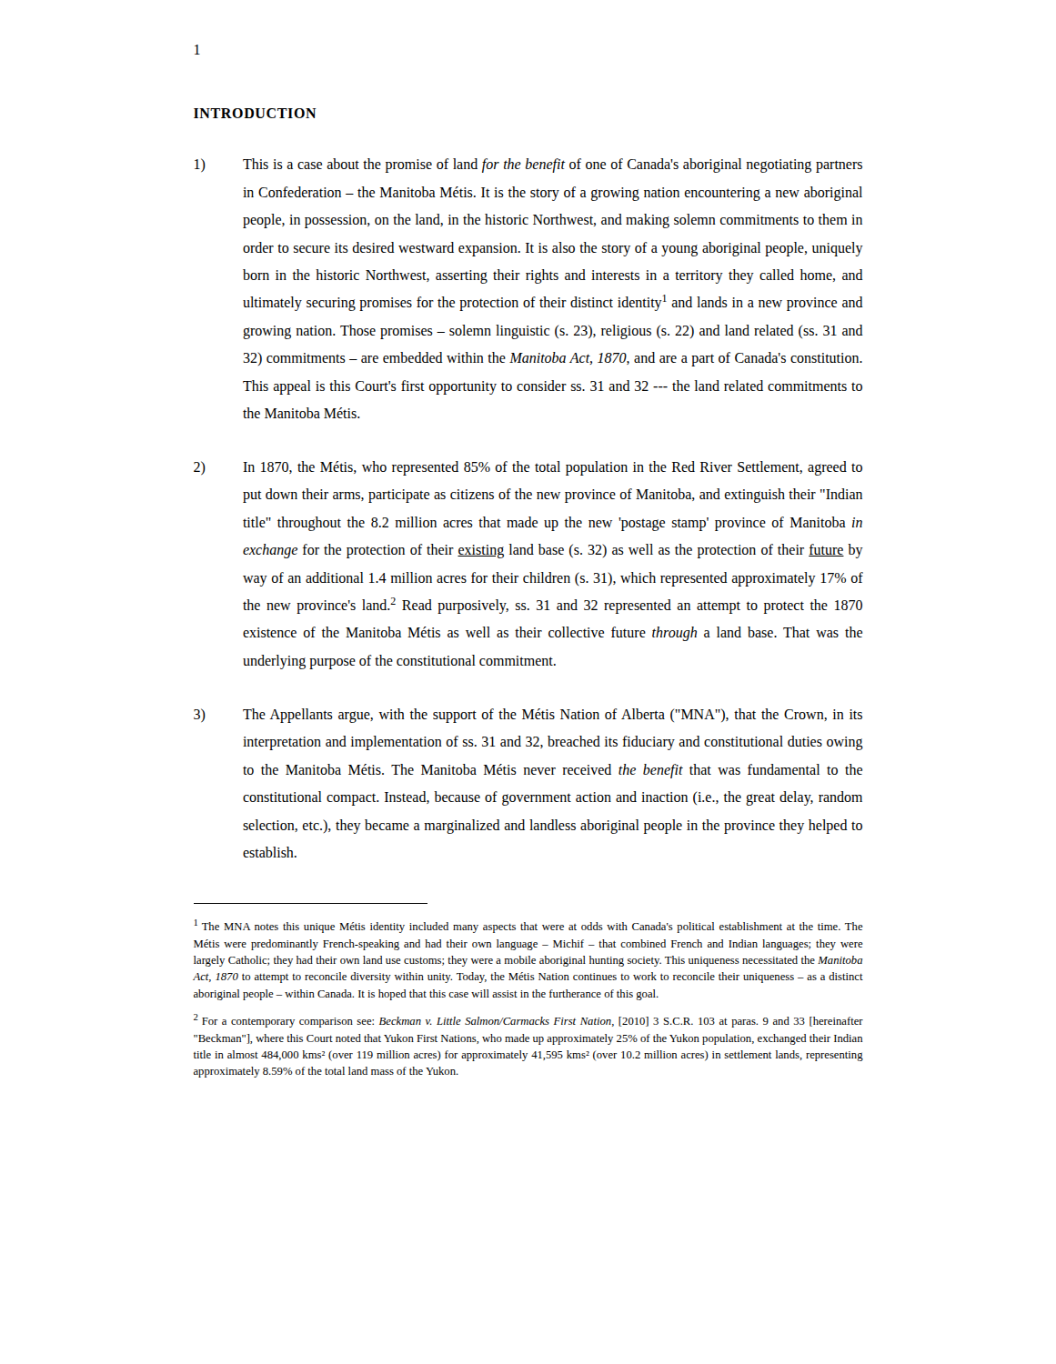1
INTRODUCTION
1)
This is a case about the promise of land for the benefit of one of Canada's aboriginal negotiating partners in Confederation – the Manitoba Métis. It is the story of a growing nation encountering a new aboriginal people, in possession, on the land, in the historic Northwest, and making solemn commitments to them in order to secure its desired westward expansion. It is also the story of a young aboriginal people, uniquely born in the historic Northwest, asserting their rights and interests in a territory they called home, and ultimately securing promises for the protection of their distinct identity1 and lands in a new province and growing nation. Those promises – solemn linguistic (s. 23), religious (s. 22) and land related (ss. 31 and 32) commitments – are embedded within the Manitoba Act, 1870, and are a part of Canada's constitution. This appeal is this Court's first opportunity to consider ss. 31 and 32 --- the land related commitments to the Manitoba Métis.
2)
In 1870, the Métis, who represented 85% of the total population in the Red River Settlement, agreed to put down their arms, participate as citizens of the new province of Manitoba, and extinguish their "Indian title" throughout the 8.2 million acres that made up the new 'postage stamp' province of Manitoba in exchange for the protection of their existing land base (s. 32) as well as the protection of their future by way of an additional 1.4 million acres for their children (s. 31), which represented approximately 17% of the new province's land.2 Read purposively, ss. 31 and 32 represented an attempt to protect the 1870 existence of the Manitoba Métis as well as their collective future through a land base. That was the underlying purpose of the constitutional commitment.
3)
The Appellants argue, with the support of the Métis Nation of Alberta ("MNA"), that the Crown, in its interpretation and implementation of ss. 31 and 32, breached its fiduciary and constitutional duties owing to the Manitoba Métis. The Manitoba Métis never received the benefit that was fundamental to the constitutional compact. Instead, because of government action and inaction (i.e., the great delay, random selection, etc.), they became a marginalized and landless aboriginal people in the province they helped to establish.
1 The MNA notes this unique Métis identity included many aspects that were at odds with Canada's political establishment at the time. The Métis were predominantly French-speaking and had their own language – Michif – that combined French and Indian languages; they were largely Catholic; they had their own land use customs; they were a mobile aboriginal hunting society. This uniqueness necessitated the Manitoba Act, 1870 to attempt to reconcile diversity within unity. Today, the Métis Nation continues to work to reconcile their uniqueness – as a distinct aboriginal people – within Canada. It is hoped that this case will assist in the furtherance of this goal.
2 For a contemporary comparison see: Beckman v. Little Salmon/Carmacks First Nation, [2010] 3 S.C.R. 103 at paras. 9 and 33 [hereinafter "Beckman"], where this Court noted that Yukon First Nations, who made up approximately 25% of the Yukon population, exchanged their Indian title in almost 484,000 kms² (over 119 million acres) for approximately 41,595 kms² (over 10.2 million acres) in settlement lands, representing approximately 8.59% of the total land mass of the Yukon.